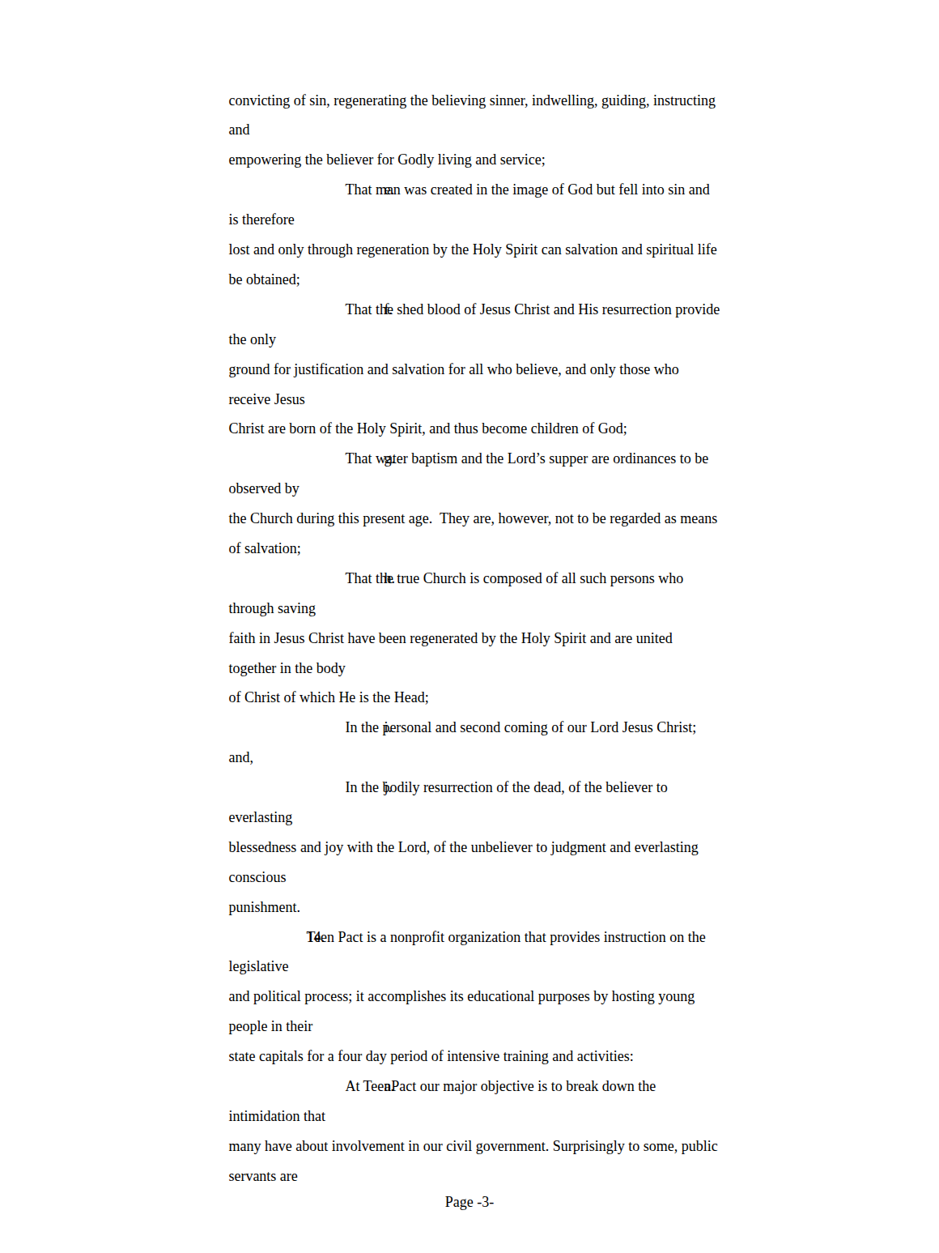convicting of sin, regenerating the believing sinner, indwelling, guiding, instructing and
empowering the believer for Godly living and service;
e. That man was created in the image of God but fell into sin and is therefore
lost and only through regeneration by the Holy Spirit can salvation and spiritual life be obtained;
f. That the shed blood of Jesus Christ and His resurrection provide the only
ground for justification and salvation for all who believe, and only those who receive Jesus
Christ are born of the Holy Spirit, and thus become children of God;
g. That water baptism and the Lord’s supper are ordinances to be observed by
the Church during this present age. They are, however, not to be regarded as means of salvation;
h. That the true Church is composed of all such persons who through saving
faith in Jesus Christ have been regenerated by the Holy Spirit and are united together in the body
of Christ of which He is the Head;
i. In the personal and second coming of our Lord Jesus Christ; and,
j. In the bodily resurrection of the dead, of the believer to everlasting
blessedness and joy with the Lord, of the unbeliever to judgment and everlasting conscious
punishment.
14. Teen Pact is a nonprofit organization that provides instruction on the legislative
and political process; it accomplishes its educational purposes by hosting young people in their
state capitals for a four day period of intensive training and activities:
a. At TeenPact our major objective is to break down the intimidation that
many have about involvement in our civil government. Surprisingly to some, public servants are
Page -3-